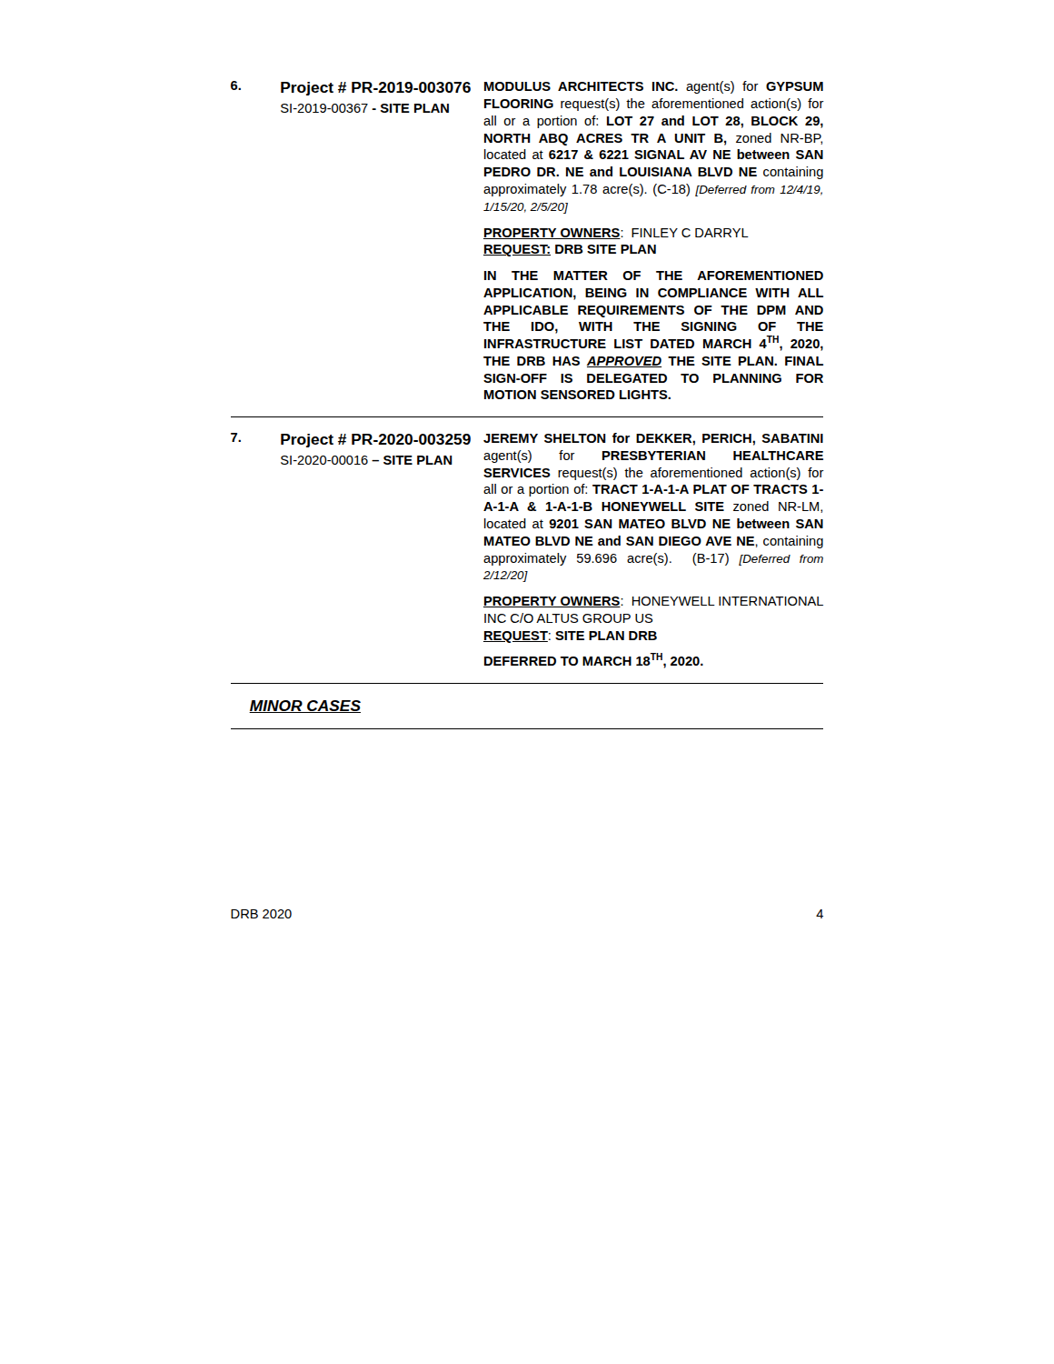| 6. | Project # PR-2019-003076 SI-2019-00367 - SITE PLAN | MODULUS ARCHITECTS INC. agent(s) for GYPSUM FLOORING request(s) the aforementioned action(s) for all or a portion of: LOT 27 and LOT 28, BLOCK 29, NORTH ABQ ACRES TR A UNIT B, zoned NR-BP, located at 6217 & 6221 SIGNAL AV NE between SAN PEDRO DR. NE and LOUISIANA BLVD NE containing approximately 1.78 acre(s). (C-18) [Deferred from 12/4/19, 1/15/20, 2/5/20] PROPERTY OWNERS : FINLEY C DARRYL REQUEST: DRB SITE PLAN IN THE MATTER OF THE AFOREMENTIONED APPLICATION, BEING IN COMPLIANCE WITH ALL APPLICABLE REQUIREMENTS OF THE DPM AND THE IDO, WITH THE SIGNING OF THE INFRASTRUCTURE LIST DATED MARCH 4 TH , 2020, THE DRB HAS APPROVED THE SITE PLAN. FINAL SIGN-OFF IS DELEGATED TO PLANNING FOR MOTION SENSORED LIGHTS. |
| 7. | Project # PR-2020-003259 SI-2020-00016 – SITE PLAN | JEREMY SHELTON for DEKKER, PERICH, SABATINI agent(s) for PRESBYTERIAN HEALTHCARE SERVICES request(s) the aforementioned action(s) for all or a portion of: TRACT 1-A-1-A PLAT OF TRACTS 1-A-1-A & 1-A-1-B HONEYWELL SITE zoned NR-LM, located at 9201 SAN MATEO BLVD NE between SAN MATEO BLVD NE and SAN DIEGO AVE NE , containing approximately 59.696 acre(s). (B-17) [Deferred from 2/12/20] PROPERTY OWNERS : HONEYWELL INTERNATIONAL INC C/O ALTUS GROUP US REQUEST : SITE PLAN DRB DEFERRED TO MARCH 18 TH , 2020. |
MINOR CASES
DRB 2020
4